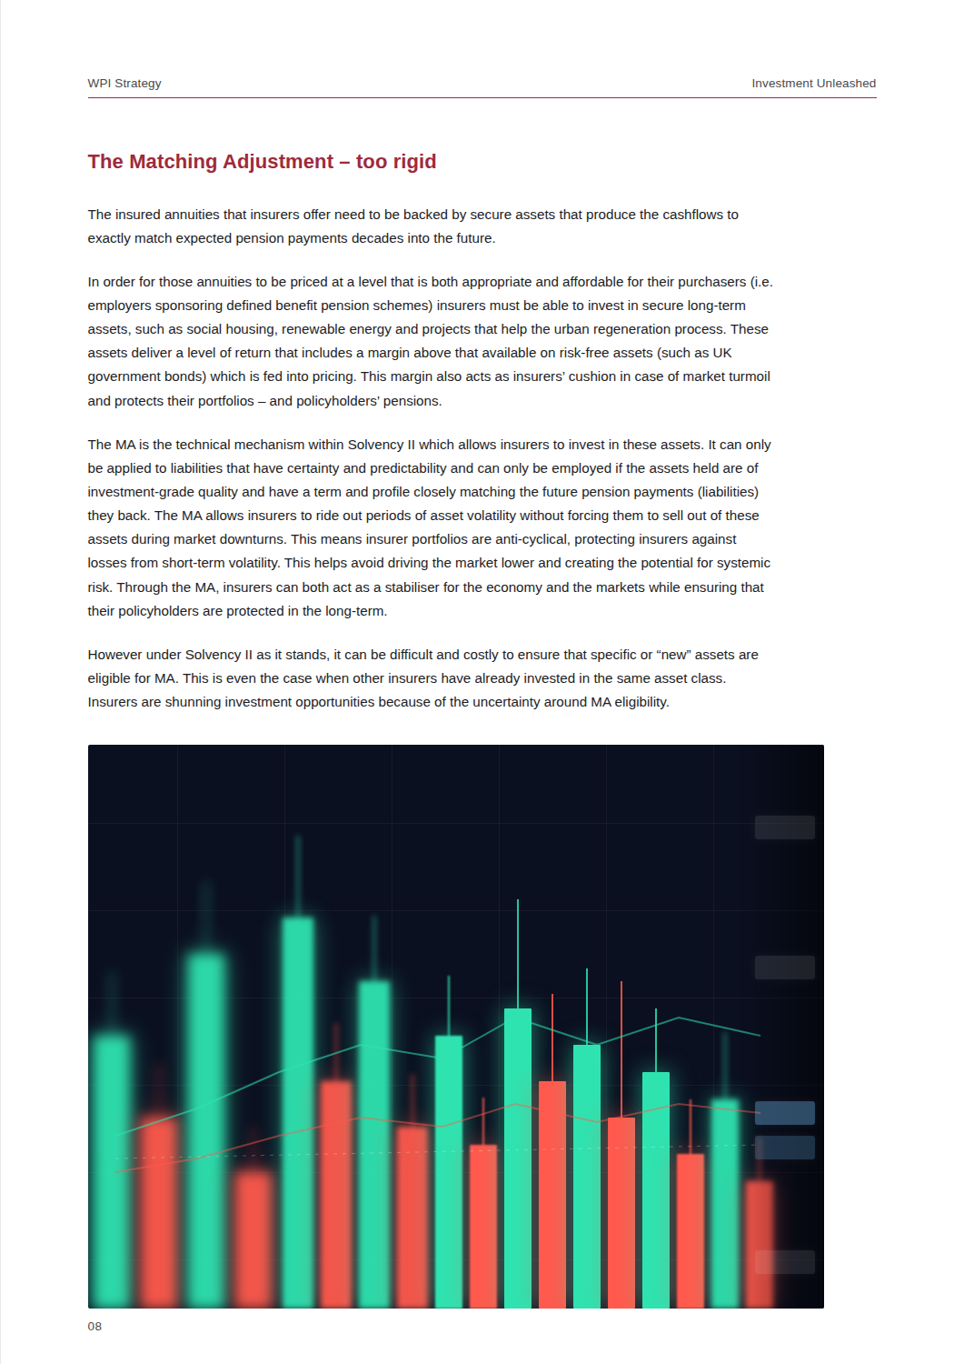WPI Strategy
Investment Unleashed
The Matching Adjustment – too rigid
The insured annuities that insurers offer need to be backed by secure assets that produce the cashflows to exactly match expected pension payments decades into the future.
In order for those annuities to be priced at a level that is both appropriate and affordable for their purchasers (i.e. employers sponsoring defined benefit pension schemes) insurers must be able to invest in secure long-term assets, such as social housing, renewable energy and projects that help the urban regeneration process. These assets deliver a level of return that includes a margin above that available on risk-free assets (such as UK government bonds) which is fed into pricing. This margin also acts as insurers’ cushion in case of market turmoil and protects their portfolios – and policyholders’ pensions.
The MA is the technical mechanism within Solvency II which allows insurers to invest in these assets. It can only be applied to liabilities that have certainty and predictability and can only be employed if the assets held are of investment-grade quality and have a term and profile closely matching the future pension payments (liabilities) they back. The MA allows insurers to ride out periods of asset volatility without forcing them to sell out of these assets during market downturns. This means insurer portfolios are anti-cyclical, protecting insurers against losses from short-term volatility. This helps avoid driving the market lower and creating the potential for systemic risk. Through the MA, insurers can both act as a stabiliser for the economy and the markets while ensuring that their policyholders are protected in the long-term.
However under Solvency II as it stands, it can be difficult and costly to ensure that specific or “new” assets are eligible for MA. This is even the case when other insurers have already invested in the same asset class. Insurers are shunning investment opportunities because of the uncertainty around MA eligibility.
08